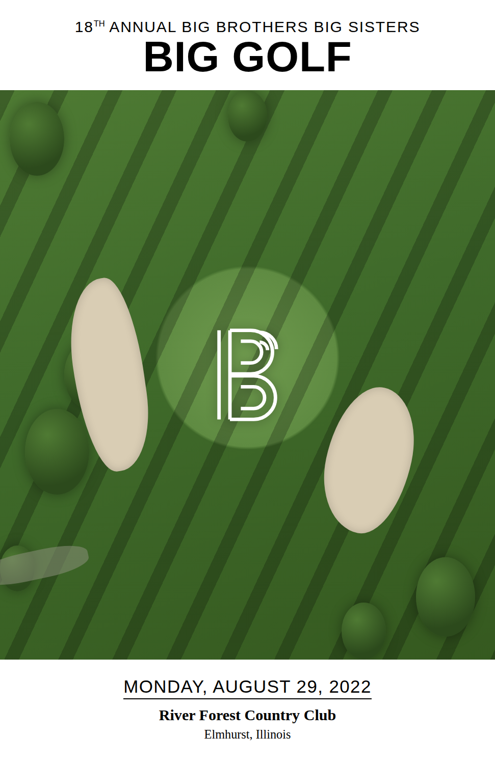18th Annual Big Brothers Big Sisters
Big Golf
Monday, August 29, 2022
River Forest Country Club
Elmhurst, Illinois